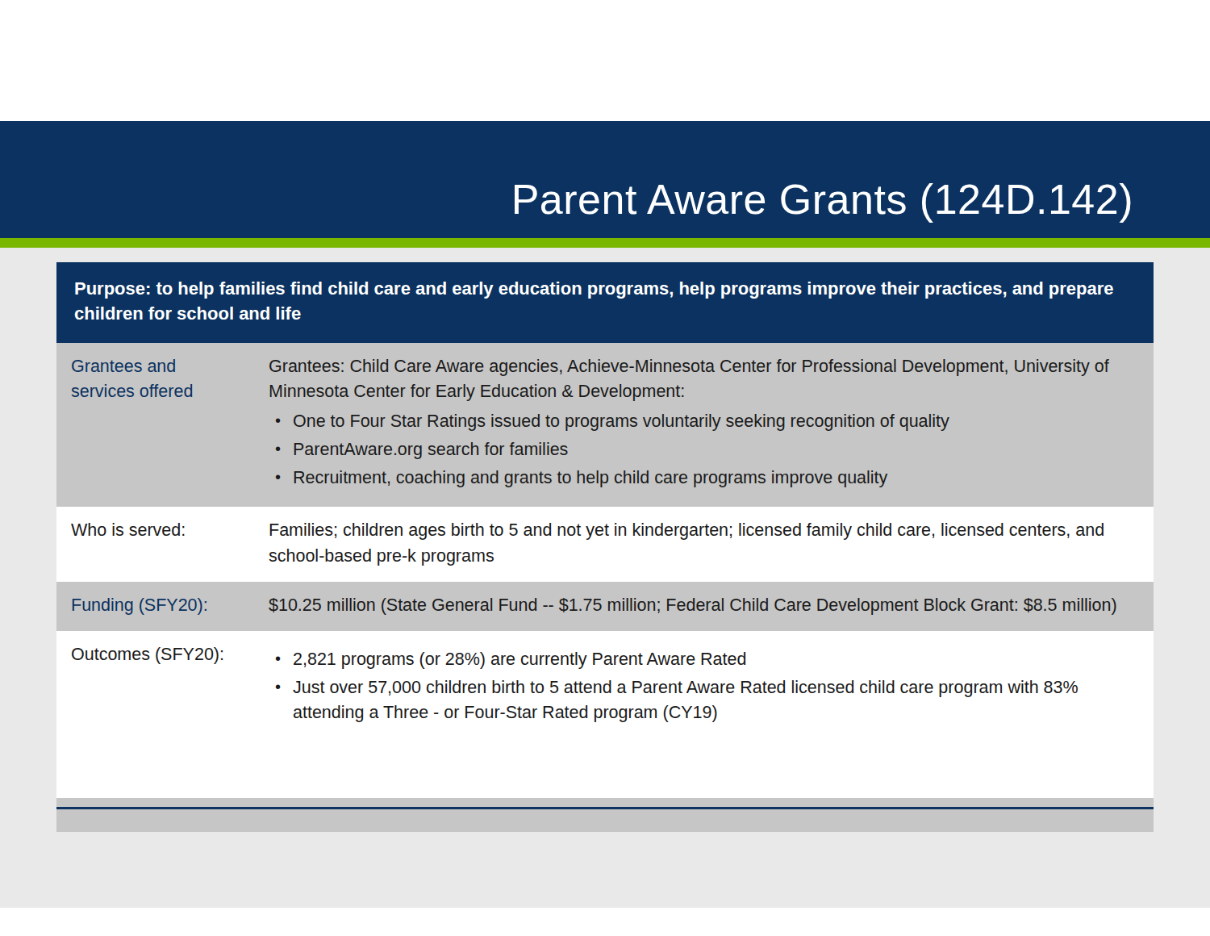Parent Aware Grants (124D.142)
| Purpose: to help families find child care and early education programs, help programs improve their practices, and prepare children for school and life |
| Grantees and services offered | Grantees: Child Care Aware agencies, Achieve-Minnesota Center for Professional Development, University of Minnesota Center for Early Education & Development: One to Four Star Ratings issued to programs voluntarily seeking recognition of quality ParentAware.org search for families Recruitment, coaching and grants to help child care programs improve quality |
| Who is served: | Families; children ages birth to 5 and not yet in kindergarten; licensed family child care, licensed centers, and school-based pre-k programs |
| Funding (SFY20): | $10.25 million (State General Fund -- $1.75 million; Federal Child Care Development Block Grant: $8.5 million) |
| Outcomes (SFY20): | 2,821 programs (or 28%) are currently Parent Aware Rated Just over 57,000 children birth to 5 attend a Parent Aware Rated licensed child care program with 83% attending a Three - or Four-Star Rated program (CY19) |